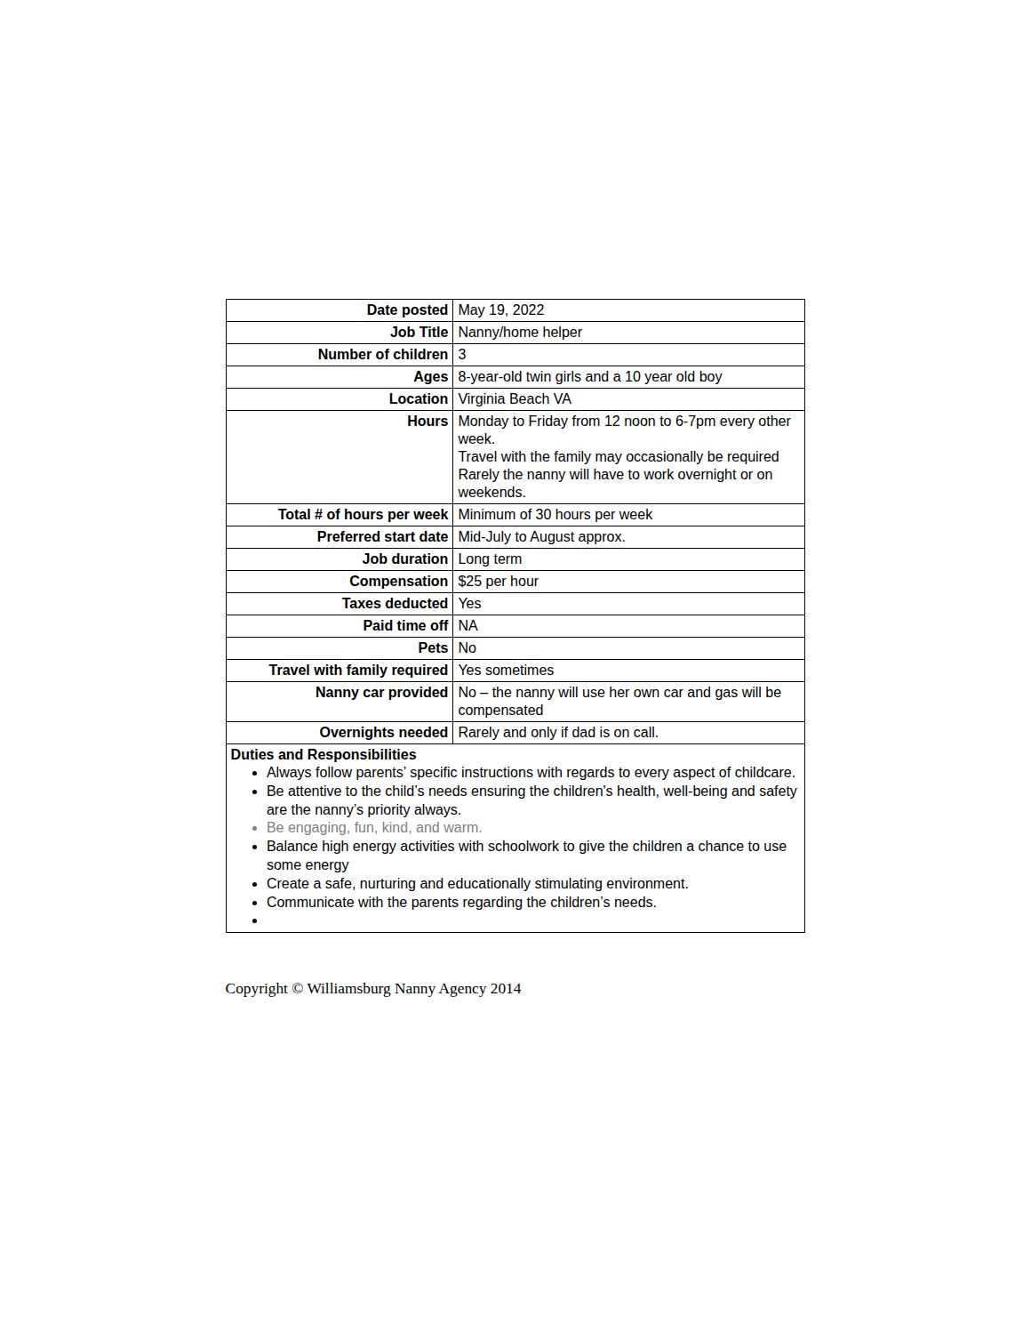| Date posted | May 19, 2022 |
| Job Title | Nanny/home helper |
| Number of children | 3 |
| Ages | 8-year-old twin girls and a 10 year old boy |
| Location | Virginia Beach VA |
| Hours | Monday to Friday from 12 noon to 6-7pm every other week. Travel with the family may occasionally be required Rarely the nanny will have to work overnight or on weekends. |
| Total # of hours per week | Minimum of 30 hours per week |
| Preferred start date | Mid-July to August approx. |
| Job duration | Long term |
| Compensation | $25 per hour |
| Taxes deducted | Yes |
| Paid time off | NA |
| Pets | No |
| Travel with family required | Yes sometimes |
| Nanny car provided | No – the nanny will use her own car and gas will be compensated |
| Overnights needed | Rarely and only if dad is on call. |
| Duties and Responsibilities Always follow parents’ specific instructions with regards to every aspect of childcare. Be attentive to the child’s needs ensuring the children's health, well-being and safety are the nanny’s priority always. Be engaging, fun, kind, and warm. Balance high energy activities with schoolwork to give the children a chance to use some energy Create a safe, nurturing and educationally stimulating environment. Communicate with the parents regarding the children’s needs. |
Copyright © Williamsburg Nanny Agency 2014